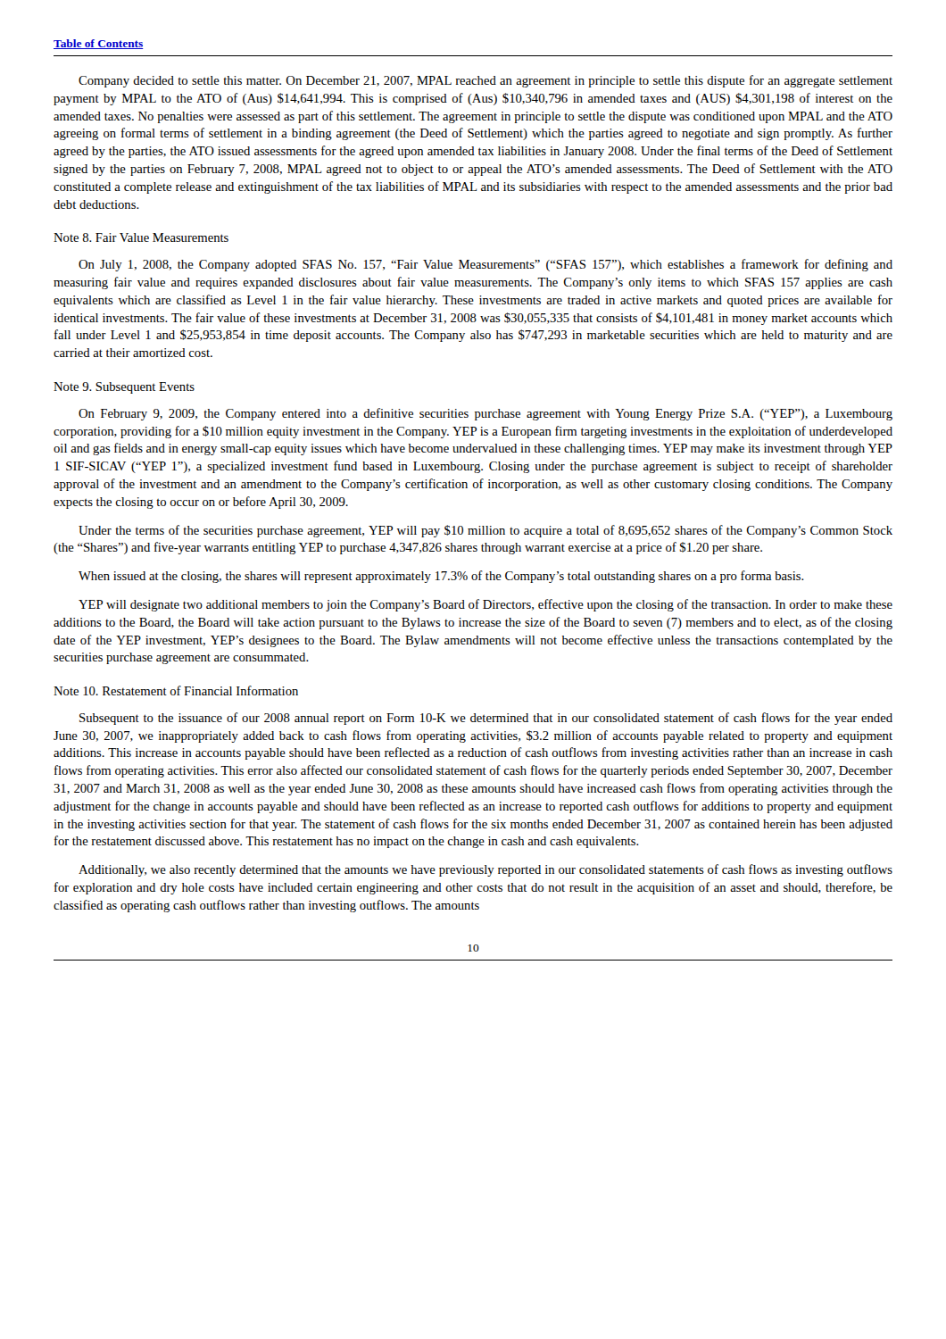Table of Contents
Company decided to settle this matter. On December 21, 2007, MPAL reached an agreement in principle to settle this dispute for an aggregate settlement payment by MPAL to the ATO of (Aus) $14,641,994. This is comprised of (Aus) $10,340,796 in amended taxes and (AUS) $4,301,198 of interest on the amended taxes. No penalties were assessed as part of this settlement. The agreement in principle to settle the dispute was conditioned upon MPAL and the ATO agreeing on formal terms of settlement in a binding agreement (the Deed of Settlement) which the parties agreed to negotiate and sign promptly. As further agreed by the parties, the ATO issued assessments for the agreed upon amended tax liabilities in January 2008. Under the final terms of the Deed of Settlement signed by the parties on February 7, 2008, MPAL agreed not to object to or appeal the ATO’s amended assessments. The Deed of Settlement with the ATO constituted a complete release and extinguishment of the tax liabilities of MPAL and its subsidiaries with respect to the amended assessments and the prior bad debt deductions.
Note 8. Fair Value Measurements
On July 1, 2008, the Company adopted SFAS No. 157, “Fair Value Measurements” (“SFAS 157”), which establishes a framework for defining and measuring fair value and requires expanded disclosures about fair value measurements. The Company’s only items to which SFAS 157 applies are cash equivalents which are classified as Level 1 in the fair value hierarchy. These investments are traded in active markets and quoted prices are available for identical investments. The fair value of these investments at December 31, 2008 was $30,055,335 that consists of $4,101,481 in money market accounts which fall under Level 1 and $25,953,854 in time deposit accounts. The Company also has $747,293 in marketable securities which are held to maturity and are carried at their amortized cost.
Note 9. Subsequent Events
On February 9, 2009, the Company entered into a definitive securities purchase agreement with Young Energy Prize S.A. (“YEP”), a Luxembourg corporation, providing for a $10 million equity investment in the Company. YEP is a European firm targeting investments in the exploitation of underdeveloped oil and gas fields and in energy small-cap equity issues which have become undervalued in these challenging times. YEP may make its investment through YEP 1 SIF-SICAV (“YEP 1”), a specialized investment fund based in Luxembourg. Closing under the purchase agreement is subject to receipt of shareholder approval of the investment and an amendment to the Company’s certification of incorporation, as well as other customary closing conditions. The Company expects the closing to occur on or before April 30, 2009.
Under the terms of the securities purchase agreement, YEP will pay $10 million to acquire a total of 8,695,652 shares of the Company’s Common Stock (the “Shares”) and five-year warrants entitling YEP to purchase 4,347,826 shares through warrant exercise at a price of $1.20 per share.
When issued at the closing, the shares will represent approximately 17.3% of the Company’s total outstanding shares on a pro forma basis.
YEP will designate two additional members to join the Company’s Board of Directors, effective upon the closing of the transaction. In order to make these additions to the Board, the Board will take action pursuant to the Bylaws to increase the size of the Board to seven (7) members and to elect, as of the closing date of the YEP investment, YEP’s designees to the Board. The Bylaw amendments will not become effective unless the transactions contemplated by the securities purchase agreement are consummated.
Note 10. Restatement of Financial Information
Subsequent to the issuance of our 2008 annual report on Form 10-K we determined that in our consolidated statement of cash flows for the year ended June 30, 2007, we inappropriately added back to cash flows from operating activities, $3.2 million of accounts payable related to property and equipment additions. This increase in accounts payable should have been reflected as a reduction of cash outflows from investing activities rather than an increase in cash flows from operating activities. This error also affected our consolidated statement of cash flows for the quarterly periods ended September 30, 2007, December 31, 2007 and March 31, 2008 as well as the year ended June 30, 2008 as these amounts should have increased cash flows from operating activities through the adjustment for the change in accounts payable and should have been reflected as an increase to reported cash outflows for additions to property and equipment in the investing activities section for that year. The statement of cash flows for the six months ended December 31, 2007 as contained herein has been adjusted for the restatement discussed above. This restatement has no impact on the change in cash and cash equivalents.
Additionally, we also recently determined that the amounts we have previously reported in our consolidated statements of cash flows as investing outflows for exploration and dry hole costs have included certain engineering and other costs that do not result in the acquisition of an asset and should, therefore, be classified as operating cash outflows rather than investing outflows. The amounts
10